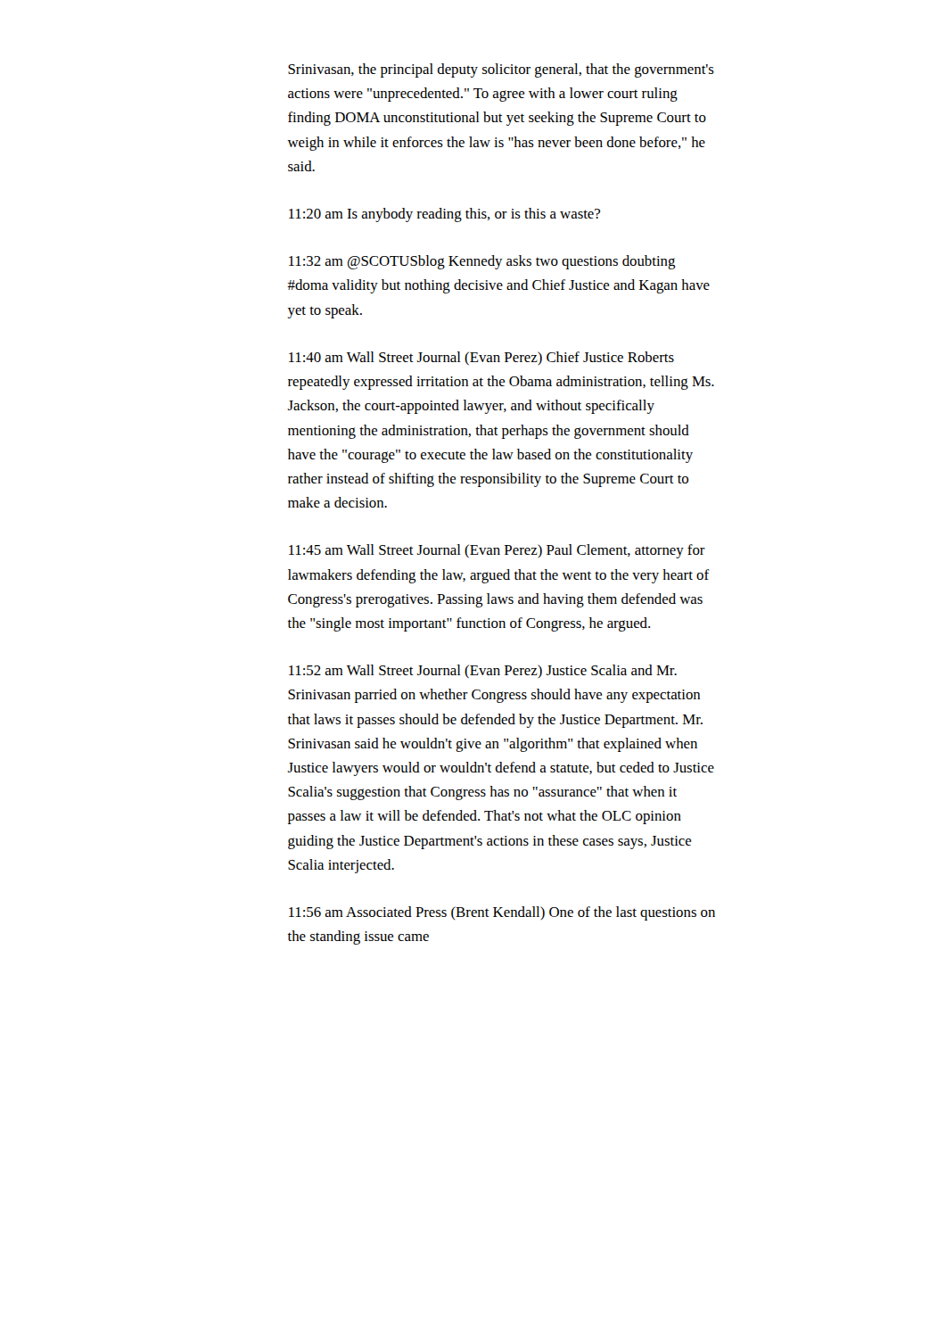Srinivasan, the principal deputy solicitor general, that the government's actions were "unprecedented." To agree with a lower court ruling finding DOMA unconstitutional but yet seeking the Supreme Court to weigh in while it enforces the law is "has never been done before," he said.
11:20 am Is anybody reading this, or is this a waste?
11:32 am @SCOTUSblog Kennedy asks two questions doubting #doma validity but nothing decisive and Chief Justice and Kagan have yet to speak.
11:40 am Wall Street Journal (Evan Perez) Chief Justice Roberts repeatedly expressed irritation at the Obama administration, telling Ms. Jackson, the court-appointed lawyer, and without specifically mentioning the administration, that perhaps the government should have the "courage" to execute the law based on the constitutionality rather instead of shifting the responsibility to the Supreme Court to make a decision.
11:45 am Wall Street Journal (Evan Perez) Paul Clement, attorney for lawmakers defending the law, argued that the went to the very heart of Congress's prerogatives. Passing laws and having them defended was the "single most important" function of Congress, he argued.
11:52 am Wall Street Journal (Evan Perez) Justice Scalia and Mr. Srinivasan parried on whether Congress should have any expectation that laws it passes should be defended by the Justice Department. Mr. Srinivasan said he wouldn't give an "algorithm" that explained when Justice lawyers would or wouldn't defend a statute, but ceded to Justice Scalia's suggestion that Congress has no "assurance" that when it passes a law it will be defended. That's not what the OLC opinion guiding the Justice Department's actions in these cases says, Justice Scalia interjected.
11:56 am Associated Press (Brent Kendall) One of the last questions on the standing issue came